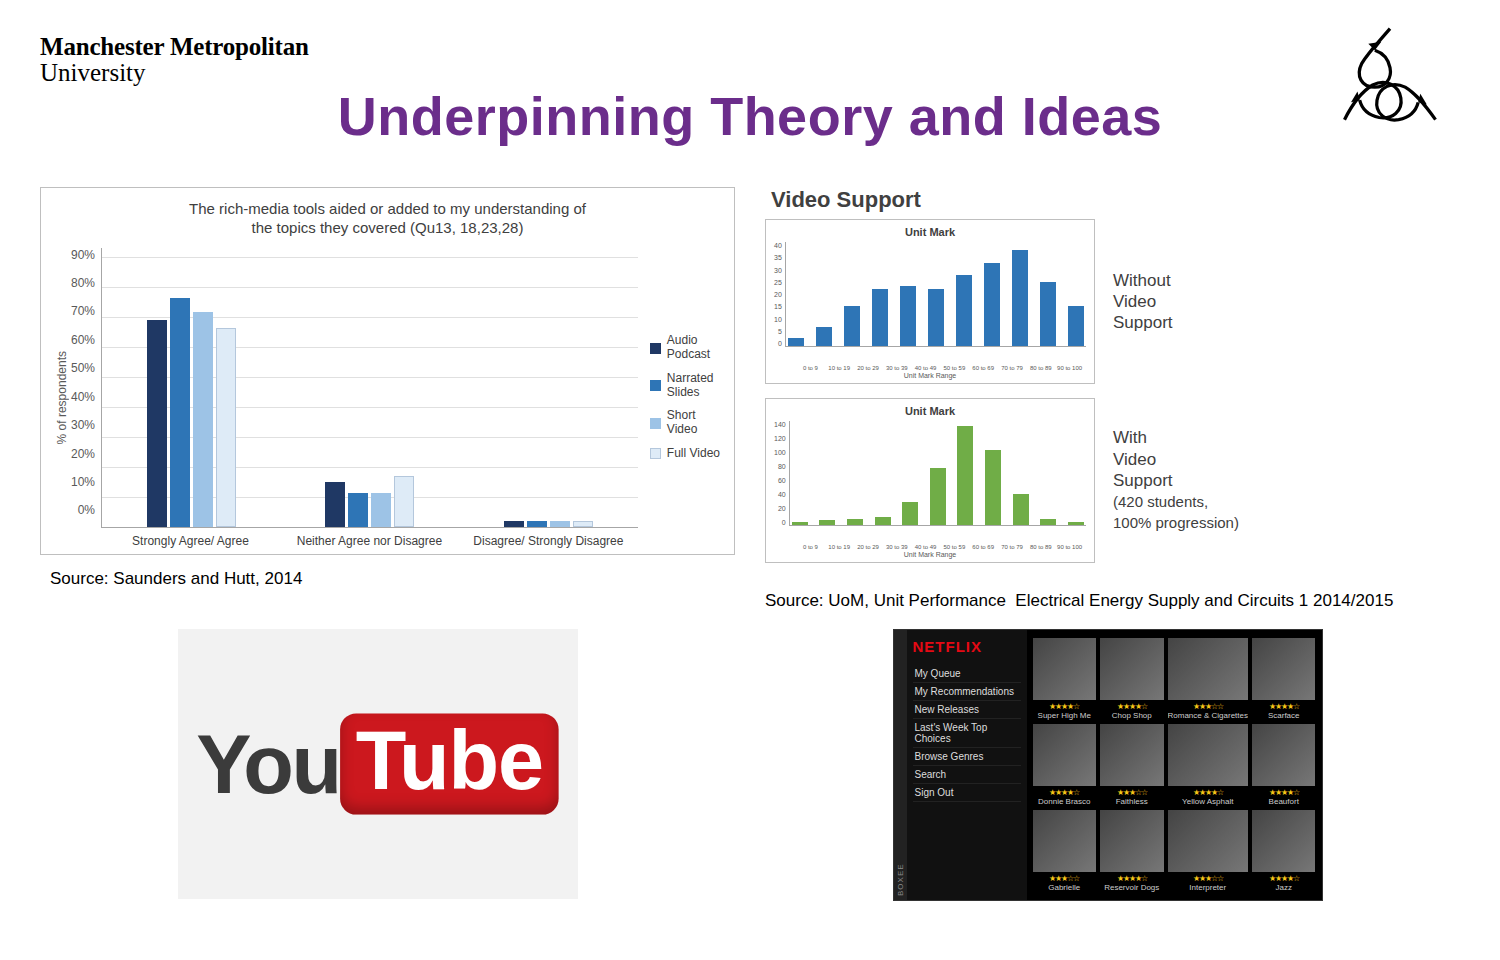Manchester Metropolitan
University
Underpinning Theory and Ideas
The rich-media tools aided or added to my understanding of
the topics they covered (Qu13, 18,23,28)
% of respondents
90% 80% 70% 60% 50% 40% 30% 20% 10% 0%
Strongly Agree/ Agree Neither Agree nor Disagree Disagree/ Strongly Disagree
Audio
Podcast
Narrated
Slides
Short
Video
Full Video
Source: Saunders and Hutt, 2014
Video Support
Unit Mark
40353025 20151050
0 to 910 to 1920 to 2930 to 39 40 to 4950 to 5960 to 6970 to 79 80 to 8990 to 100
Unit Mark Range
Without
Video
Support
Unit Mark
14012010080 6040200
0 to 910 to 1920 to 2930 to 39 40 to 4950 to 5960 to 6970 to 79 80 to 8990 to 100
Unit Mark Range
With
Video
Support
(420 students,
100% progression)
Source: UoM, Unit Performance Electrical Energy Supply and Circuits 1 2014/2015
You Tube
BOXEE
NETFLIX
My Queue
My Recommendations
New Releases
Last's Week Top Choices
Browse Genres
Search
Sign Out
★★★★☆
Super High Me
★★★★☆
Chop Shop
★★★☆☆
Romance & Cigarettes
★★★★☆
Scarface
★★★★☆
Donnie Brasco
★★★☆☆
Faithless
★★★★☆
Yellow Asphalt
★★★★☆
Beaufort
★★★☆☆
Gabrielle
★★★★☆
Reservoir Dogs
★★★☆☆
Interpreter
★★★★☆
Jazz